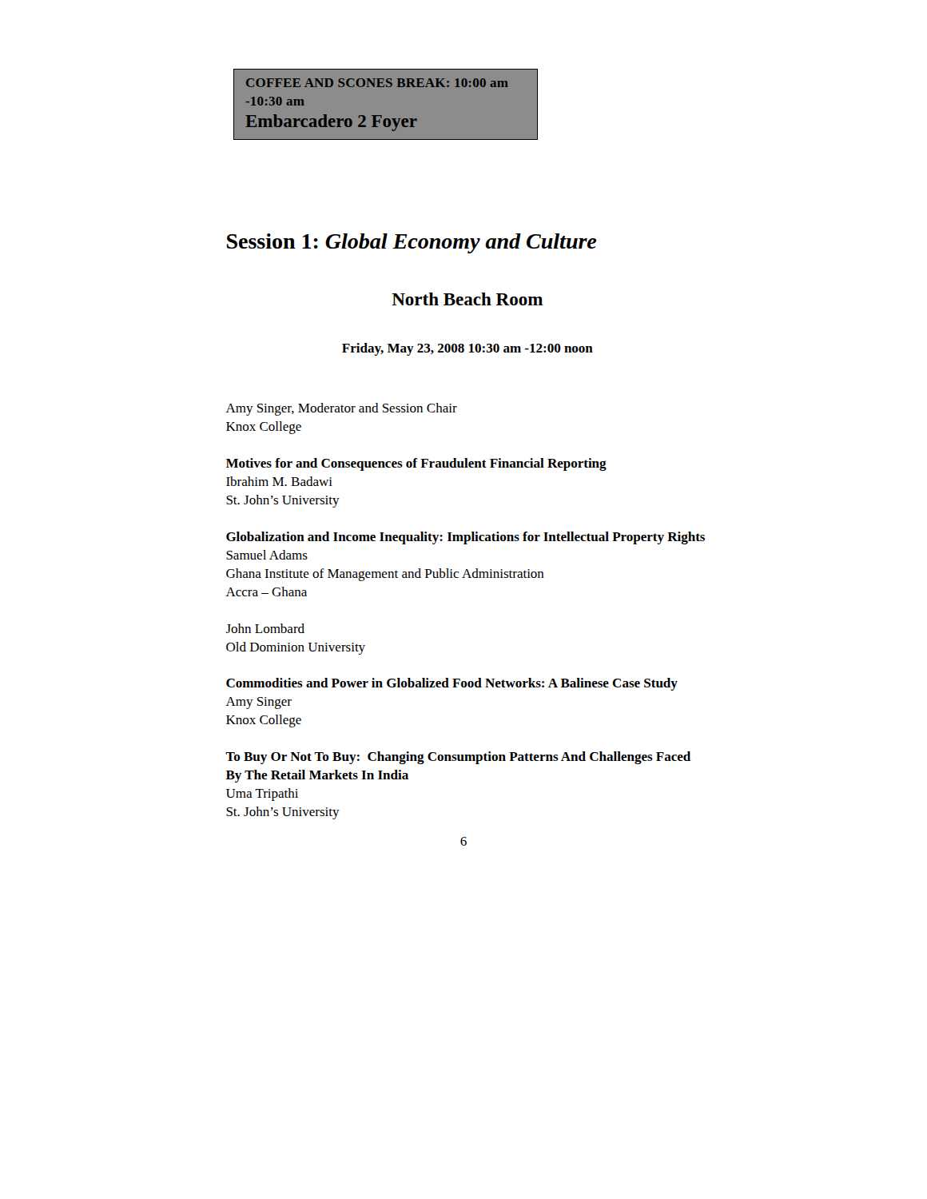COFFEE AND SCONES BREAK: 10:00 am -10:30 am
Embarcadero 2 Foyer
Session 1: Global Economy and Culture
North Beach Room
Friday, May 23, 2008 10:30 am -12:00 noon
Amy Singer, Moderator and Session Chair
Knox College
Motives for and Consequences of Fraudulent Financial Reporting
Ibrahim M. Badawi
St. John’s University
Globalization and Income Inequality: Implications for Intellectual Property Rights
Samuel Adams
Ghana Institute of Management and Public Administration
Accra – Ghana
John Lombard
Old Dominion University
Commodities and Power in Globalized Food Networks: A Balinese Case Study
Amy Singer
Knox College
To Buy Or Not To Buy: Changing Consumption Patterns And Challenges Faced By The Retail Markets In India
Uma Tripathi
St. John’s University
6